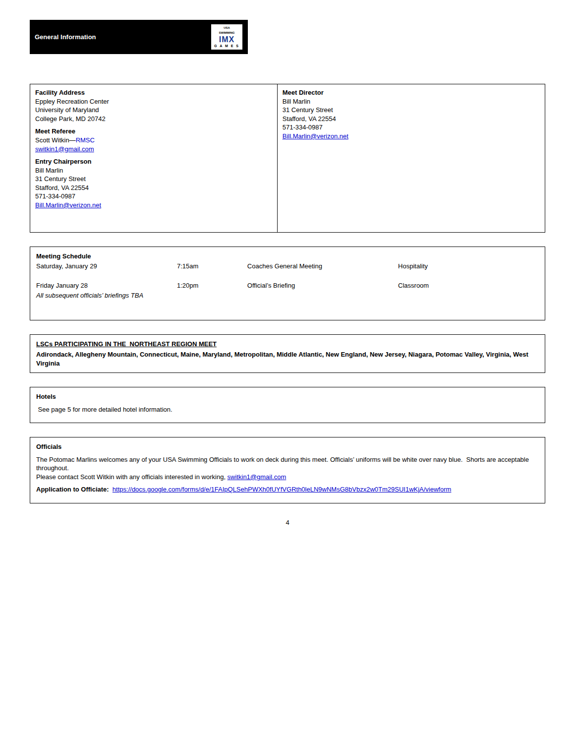General Information USA
SWIMMING
IMX
G A M E S
| Facility Address Eppley Recreation Center University of Maryland College Park, MD 20742 Meet Referee Scott Witkin— RMSC switkin1@gmail.com Entry Chairperson Bill Marlin 31 Century Street Stafford, VA 22554 571-334-0987 Bill.Marlin@verizon.net | Meet Director Bill Marlin 31 Century Street Stafford, VA 22554 571-334-0987 Bill.Marlin@verizon.net |
Meeting Schedule
| Saturday, January 29 | 7:15am | Coaches General Meeting | Hospitality |
| Friday January 28 | 1:20pm | Official’s Briefing | Classroom |
All subsequent officials’ briefings TBA
LSCs PARTICIPATING IN THE NORTHEAST REGION MEET
Adirondack, Allegheny Mountain, Connecticut, Maine, Maryland, Metropolitan, Middle Atlantic, New England, New Jersey, Niagara, Potomac Valley, Virginia, West Virginia
Hotels
See page 5 for more detailed hotel information.
Officials
The Potomac Marlins welcomes any of your USA Swimming Officials to work on deck during this meet. Officials’ uniforms will be white over navy blue. Shorts are acceptable throughout.
Please contact Scott Witkin with any officials interested in working, switkin1@gmail.com
Application to Officiate: https://docs.google.com/forms/d/e/1FAIpQLSehPWXh0fUYfVGRth0leLN9wNMsG8bVbzx2w0Tm29SUI1wKjA/viewform
4